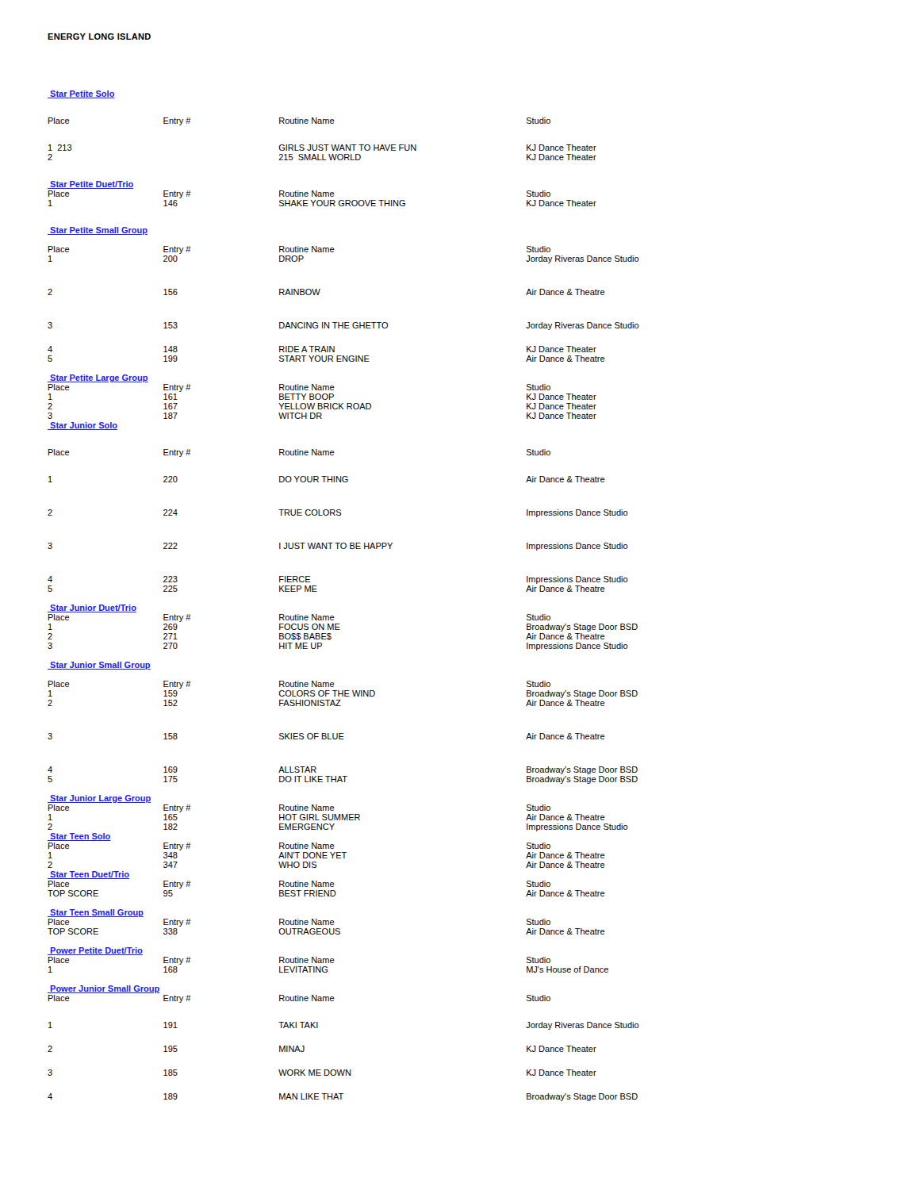ENERGY LONG ISLAND
Star Petite Solo
| Place | Entry # | Routine Name | Studio |
| --- | --- | --- | --- |
| 1 213 | | GIRLS JUST WANT TO HAVE FUN | KJ Dance Theater |
| 2 | | 215 SMALL WORLD | KJ Dance Theater |
Star Petite Duet/Trio
| Place | Entry # | Routine Name | Studio |
| --- | --- | --- | --- |
| 1 | 146 | SHAKE YOUR GROOVE THING | KJ Dance Theater |
Star Petite Small Group
| Place | Entry # | Routine Name | Studio |
| --- | --- | --- | --- |
| 1 | 200 | DROP | Jorday Riveras Dance Studio |
| 2 | 156 | RAINBOW | Air Dance & Theatre |
| 3 | 153 | DANCING IN THE GHETTO | Jorday Riveras Dance Studio |
| 4 | 148 | RIDE A TRAIN | KJ Dance Theater |
| 5 | 199 | START YOUR ENGINE | Air Dance & Theatre |
Star Petite Large Group
| Place | Entry # | Routine Name | Studio |
| --- | --- | --- | --- |
| 1 | 161 | BETTY BOOP | KJ Dance Theater |
| 2 | 167 | YELLOW BRICK ROAD | KJ Dance Theater |
| 3 | 187 | WITCH DR | KJ Dance Theater |
Star Junior Solo
| Place | Entry # | Routine Name | Studio |
| --- | --- | --- | --- |
| 1 | 220 | DO YOUR THING | Air Dance & Theatre |
| 2 | 224 | TRUE COLORS | Impressions Dance Studio |
| 3 | 222 | I JUST WANT TO BE HAPPY | Impressions Dance Studio |
| 4 | 223 | FIERCE | Impressions Dance Studio |
| 5 | 225 | KEEP ME | Air Dance & Theatre |
Star Junior Duet/Trio
| Place | Entry # | Routine Name | Studio |
| --- | --- | --- | --- |
| 1 | 269 | FOCUS ON ME | Broadway's Stage Door BSD |
| 2 | 271 | BO$$ BABE$ | Air Dance & Theatre |
| 3 | 270 | HIT ME UP | Impressions Dance Studio |
Star Junior Small Group
| Place | Entry # | Routine Name | Studio |
| --- | --- | --- | --- |
| 1 | 159 | COLORS OF THE WIND | Broadway's Stage Door BSD |
| 2 | 152 | FASHIONISTAZ | Air Dance & Theatre |
| 3 | 158 | SKIES OF BLUE | Air Dance & Theatre |
| 4 | 169 | ALLSTAR | Broadway's Stage Door BSD |
| 5 | 175 | DO IT LIKE THAT | Broadway's Stage Door BSD |
Star Junior Large Group
| Place | Entry # | Routine Name | Studio |
| --- | --- | --- | --- |
| 1 | 165 | HOT GIRL SUMMER | Air Dance & Theatre |
| 2 | 182 | EMERGENCY | Impressions Dance Studio |
Star Teen Solo
| Place | Entry # | Routine Name | Studio |
| --- | --- | --- | --- |
| 1 | 348 | AIN'T DONE YET | Air Dance & Theatre |
| 2 | 347 | WHO DIS | Air Dance & Theatre |
Star Teen Duet/Trio
| Place | Entry # | Routine Name | Studio |
| --- | --- | --- | --- |
| TOP SCORE | 95 | BEST FRIEND | Air Dance & Theatre |
Star Teen Small Group
| Place | Entry # | Routine Name | Studio |
| --- | --- | --- | --- |
| TOP SCORE | 338 | OUTRAGEOUS | Air Dance & Theatre |
Power Petite Duet/Trio
| Place | Entry # | Routine Name | Studio |
| --- | --- | --- | --- |
| 1 | 168 | LEVITATING | MJ's House of Dance |
Power Junior Small Group
| Place | Entry # | Routine Name | Studio |
| --- | --- | --- | --- |
| 1 | 191 | TAKI TAKI | Jorday Riveras Dance Studio |
| 2 | 195 | MINAJ | KJ Dance Theater |
| 3 | 185 | WORK ME DOWN | KJ Dance Theater |
| 4 | 189 | MAN LIKE THAT | Broadway's Stage Door BSD |